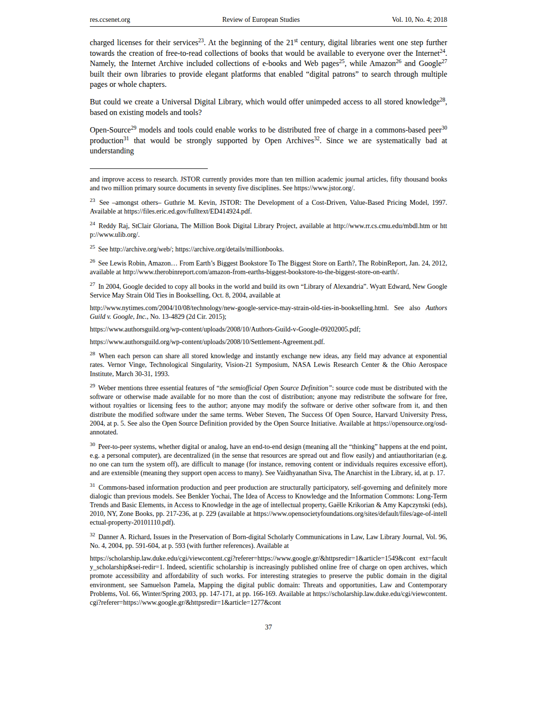res.ccsenet.org
Review of European Studies
Vol. 10, No. 4; 2018
charged licenses for their services23. At the beginning of the 21st century, digital libraries went one step further towards the creation of free-to-read collections of books that would be available to everyone over the Internet24. Namely, the Internet Archive included collections of e-books and Web pages25, while Amazon26 and Google27 built their own libraries to provide elegant platforms that enabled “digital patrons” to search through multiple pages or whole chapters.
But could we create a Universal Digital Library, which would offer unimpeded access to all stored knowledge28, based on existing models and tools?
Open-Source29 models and tools could enable works to be distributed free of charge in a commons-based peer30 production31 that would be strongly supported by Open Archives32. Since we are systematically bad at understanding
and improve access to research. JSTOR currently provides more than ten million academic journal articles, fifty thousand books and two million primary source documents in seventy five disciplines. See https://www.jstor.org/.
23 See –amongst others– Guthrie M. Kevin, JSTOR: The Development of a Cost-Driven, Value-Based Pricing Model, 1997. Available at https://files.eric.ed.gov/fulltext/ED414924.pdf.
24 Reddy Raj, StClair Gloriana, The Million Book Digital Library Project, available at http://www.rr.cs.cmu.edu/mbdl.htm or http://www.ulib.org/.
25 See http://archive.org/web/; https://archive.org/details/millionbooks.
26 See Lewis Robin, Amazon… From Earth’s Biggest Bookstore To The Biggest Store on Earth?, The RobinReport, Jan. 24, 2012, available at http://www.therobinreport.com/amazon-from-earths-biggest-bookstore-to-the-biggest-store-on-earth/.
27 In 2004, Google decided to copy all books in the world and build its own “Library of Alexandria”. Wyatt Edward, New Google Service May Strain Old Ties in Bookselling, Oct. 8, 2004, available at
http://www.nytimes.com/2004/10/08/technology/new-google-service-may-strain-old-ties-in-bookselling.html. See also Authors Guild v. Google, Inc., No. 13-4829 (2d Cir. 2015);
https://www.authorsguild.org/wp-content/uploads/2008/10/Authors-Guild-v-Google-09202005.pdf;
https://www.authorsguild.org/wp-content/uploads/2008/10/Settlement-Agreement.pdf.
28 When each person can share all stored knowledge and instantly exchange new ideas, any field may advance at exponential rates. Vernor Vinge, Technological Singularity, Vision-21 Symposium, NASA Lewis Research Center & the Ohio Aerospace Institute, March 30-31, 1993.
29 Weber mentions three essential features of “the semiofficial Open Source Definition”: source code must be distributed with the software or otherwise made available for no more than the cost of distribution; anyone may redistribute the software for free, without royalties or licensing fees to the author; anyone may modify the software or derive other software from it, and then distribute the modified software under the same terms. Weber Steven, The Success Of Open Source, Harvard University Press, 2004, at p. 5. See also the Open Source Definition provided by the Open Source Initiative. Available at https://opensource.org/osd-annotated.
30 Peer-to-peer systems, whether digital or analog, have an end-to-end design (meaning all the “thinking” happens at the end point, e.g. a personal computer), are decentralized (in the sense that resources are spread out and flow easily) and antiauthoritarian (e.g. no one can turn the system off), are difficult to manage (for instance, removing content or individuals requires excessive effort), and are extensible (meaning they support open access to many). See Vaidhyanathan Siva, The Anarchist in the Library, id, at p. 17.
31 Commons-based information production and peer production are structurally participatory, self-governing and definitely more dialogic than previous models. See Benkler Yochai, The Idea of Access to Knowledge and the Information Commons: Long-Term Trends and Basic Elements, in Access to Knowledge in the age of intellectual property, Gaëlle Krikorian & Amy Kapczynski (eds), 2010, NY, Zone Books, pp. 217-236, at p. 229 (available at https://www.opensocietyfoundations.org/sites/default/files/age-of-intellectual-property-20101110.pdf).
32 Danner A. Richard, Issues in the Preservation of Born-digital Scholarly Communications in Law, Law Library Journal, Vol. 96, No. 4, 2004, pp. 591-604, at p. 593 (with further references). Available at
https://scholarship.law.duke.edu/cgi/viewcontent.cgi?referer=https://www.google.gr/&httpsredir=1&article=1549&cont ext=faculty_scholarship&sei-redir=1. Indeed, scientific scholarship is increasingly published online free of charge on open archives, which promote accessibility and affordability of such works. For interesting strategies to preserve the public domain in the digital environment, see Samuelson Pamela, Mapping the digital public domain: Threats and opportunities, Law and Contemporary Problems, Vol. 66, Winter/Spring 2003, pp. 147-171, at pp. 166-169. Available at https://scholarship.law.duke.edu/cgi/viewcontent.cgi?referer=https://www.google.gr/&httpsredir=1&article=1277&cont
37